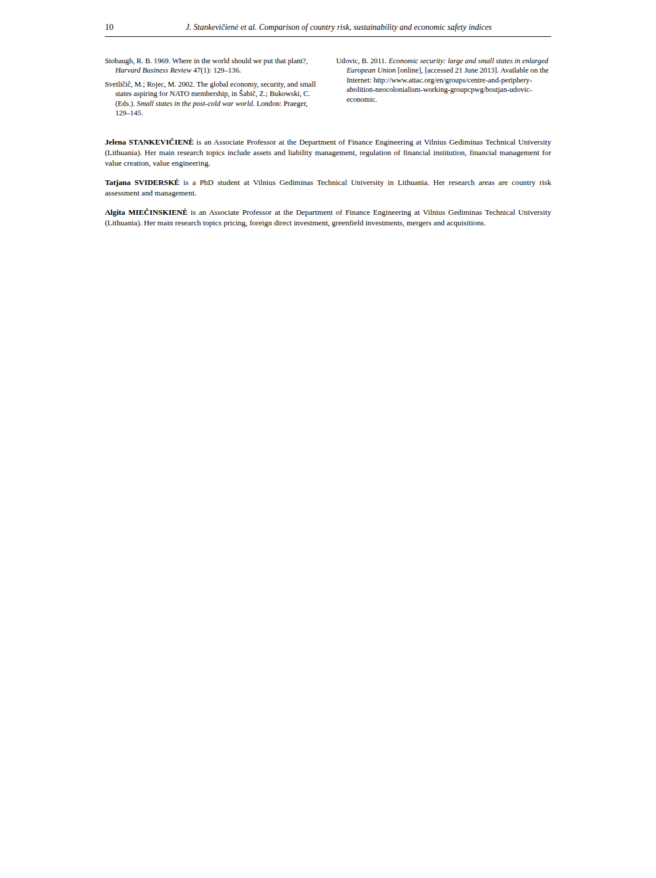10 J. Stankevičienė et al. Comparison of country risk, sustainability and economic safety indices
Stobaugh, R. B. 1969. Where in the world should we put that plant?, Harvard Business Review 47(1): 129–136.
Svetličič, M.; Rojec, M. 2002. The global economy, security, and small states aspiring for NATO membership, in Šabič, Z.; Bukowski, C. (Eds.). Small states in the post-cold war world. London: Praeger, 129–145.
Udovic, B. 2011. Economic security: large and small states in enlarged European Union [online], [accessed 21 June 2013]. Available on the Internet: http://www.attac.org/en/groups/centre-and-periphery-abolition-neocolonialism-working-groupcpwg/bostjan-udovic-economic.
Jelena STANKEVIČIENĖ is an Associate Professor at the Department of Finance Engineering at Vilnius Gediminas Technical University (Lithuania). Her main research topics include assets and liability management, regulation of financial institution, financial management for value creation, value engineering.
Tatjana SVIDERSKĖ is a PhD student at Vilnius Gediminas Technical University in Lithuania. Her research areas are country risk assessment and management.
Algita MIEČINSKIENĖ is an Associate Professor at the Department of Finance Engineering at Vilnius Gediminas Technical University (Lithuania). Her main research topics pricing, foreign direct investment, greenfield investments, mergers and acquisitions.